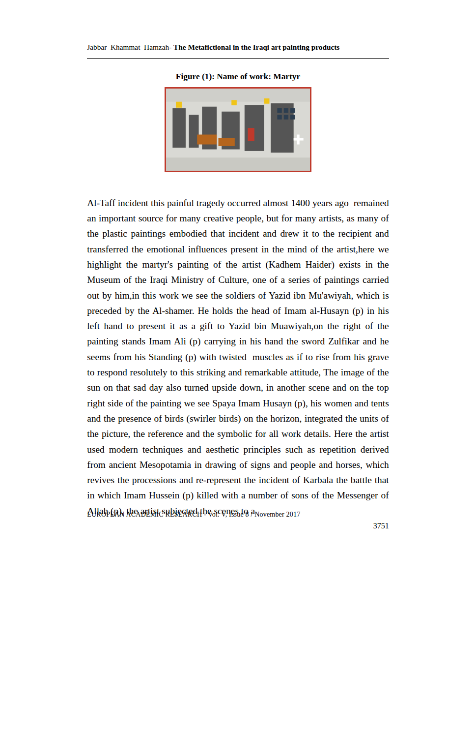Jabbar Khammat Hamzah- The Metafictional in the Iraqi art painting products
Figure (1): Name of work: Martyr
Al-Taff incident this painful tragedy occurred almost 1400 years ago remained an important source for many creative people, but for many artists, as many of the plastic paintings embodied that incident and drew it to the recipient and transferred the emotional influences present in the mind of the artist,here we highlight the martyr's painting of the artist (Kadhem Haider) exists in the Museum of the Iraqi Ministry of Culture, one of a series of paintings carried out by him,in this work we see the soldiers of Yazid ibn Mu'awiyah, which is preceded by the Al-shamer. He holds the head of Imam al-Husayn (p) in his left hand to present it as a gift to Yazid bin Muawiyah,on the right of the painting stands Imam Ali (p) carrying in his hand the sword Zulfikar and he seems from his Standing (p) with twisted muscles as if to rise from his grave to respond resolutely to this striking and remarkable attitude, The image of the sun on that sad day also turned upside down, in another scene and on the top right side of the painting we see Spaya Imam Husayn (p), his women and tents and the presence of birds (swirler birds) on the horizon, integrated the units of the picture, the reference and the symbolic for all work details. Here the artist used modern techniques and aesthetic principles such as repetition derived from ancient Mesopotamia in drawing of signs and people and horses, which revives the processions and re-represent the incident of Karbala the battle that in which Imam Hussein (p) killed with a number of sons of the Messenger of Allah (p), the artist subjected the scenes to a
EUROPEAN ACADEMIC RESEARCH - Vol. V, Issue 8 / November 2017
3751